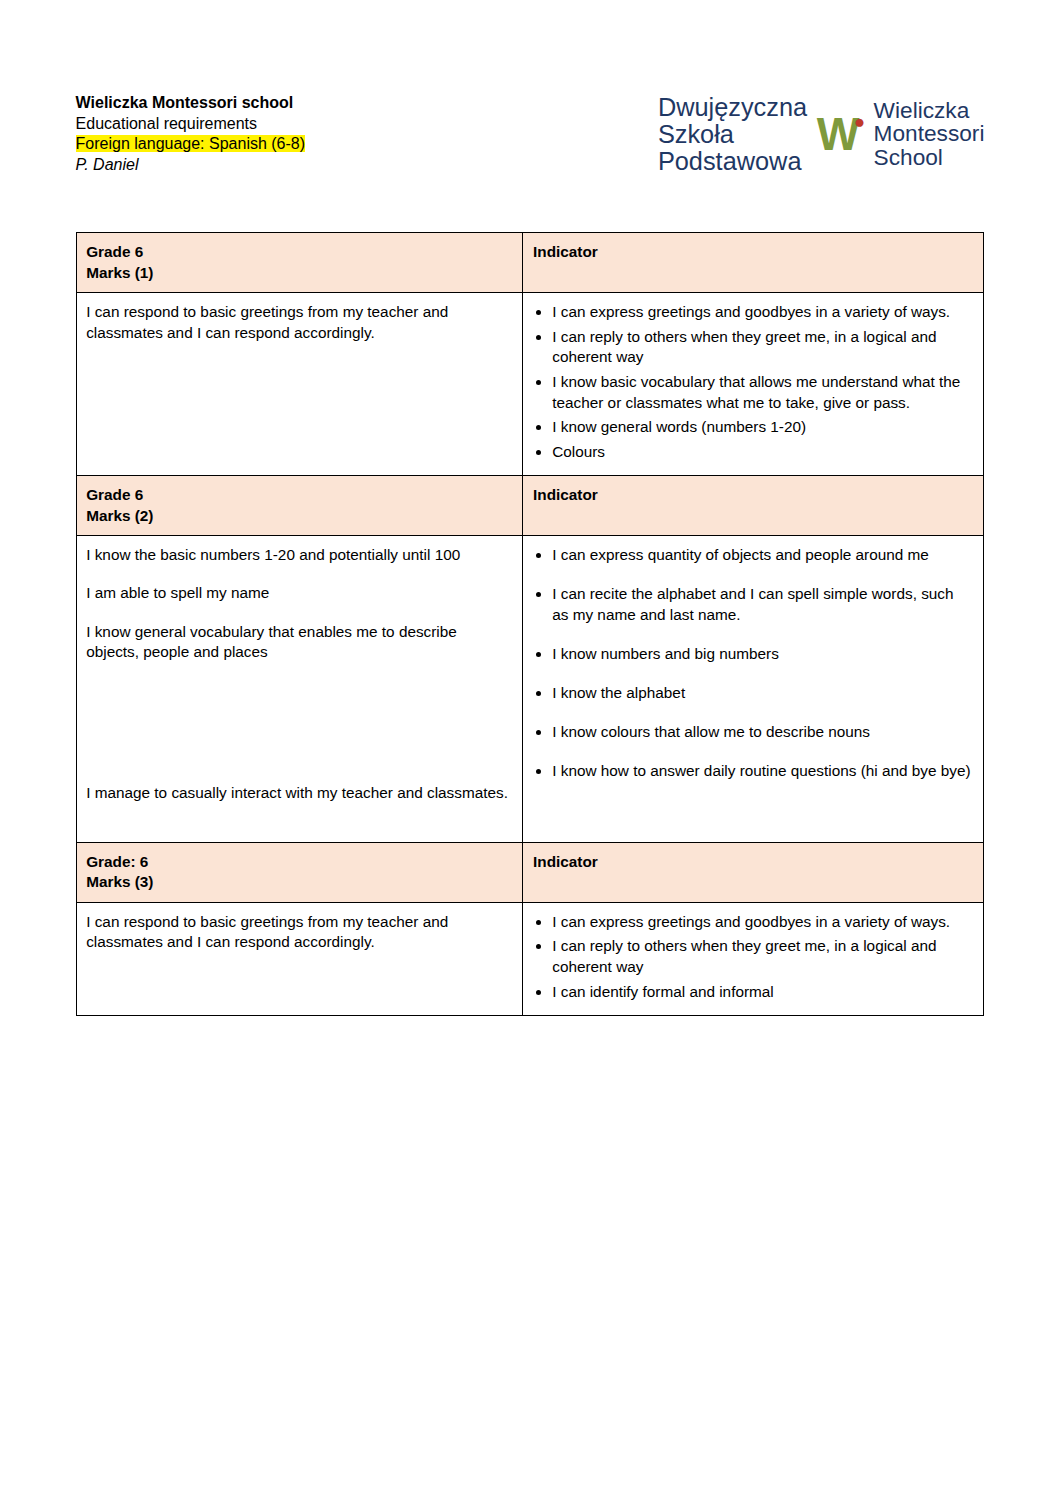Wieliczka Montessori school
Educational requirements
Foreign language: Spanish (6-8)
P. Daniel
Dwujęzyczna Szkoła Podstawowa
W●
Wieliczka Montessori School
| Grade 6 Marks (1) | Indicator |
| --- | --- |
| I can respond to basic greetings from my teacher and classmates and I can respond accordingly. | I can express greetings and goodbyes in a variety of ways. I can reply to others when they greet me, in a logical and coherent way I know basic vocabulary that allows me understand what the teacher or classmates what me to take, give or pass. I know general words (numbers 1-20) Colours |
| Grade 6 Marks (2) | Indicator |
| I know the basic numbers 1-20 and potentially until 100 I am able to spell my name I know general vocabulary that enables me to describe objects, people and places I manage to casually interact with my teacher and classmates. | I can express quantity of objects and people around me I can recite the alphabet and I can spell simple words, such as my name and last name. I know numbers and big numbers I know the alphabet I know colours that allow me to describe nouns I know how to answer daily routine questions (hi and bye bye) |
| Grade: 6 Marks (3) | Indicator |
| I can respond to basic greetings from my teacher and classmates and I can respond accordingly. | I can express greetings and goodbyes in a variety of ways. I can reply to others when they greet me, in a logical and coherent way I can identify formal and informal |